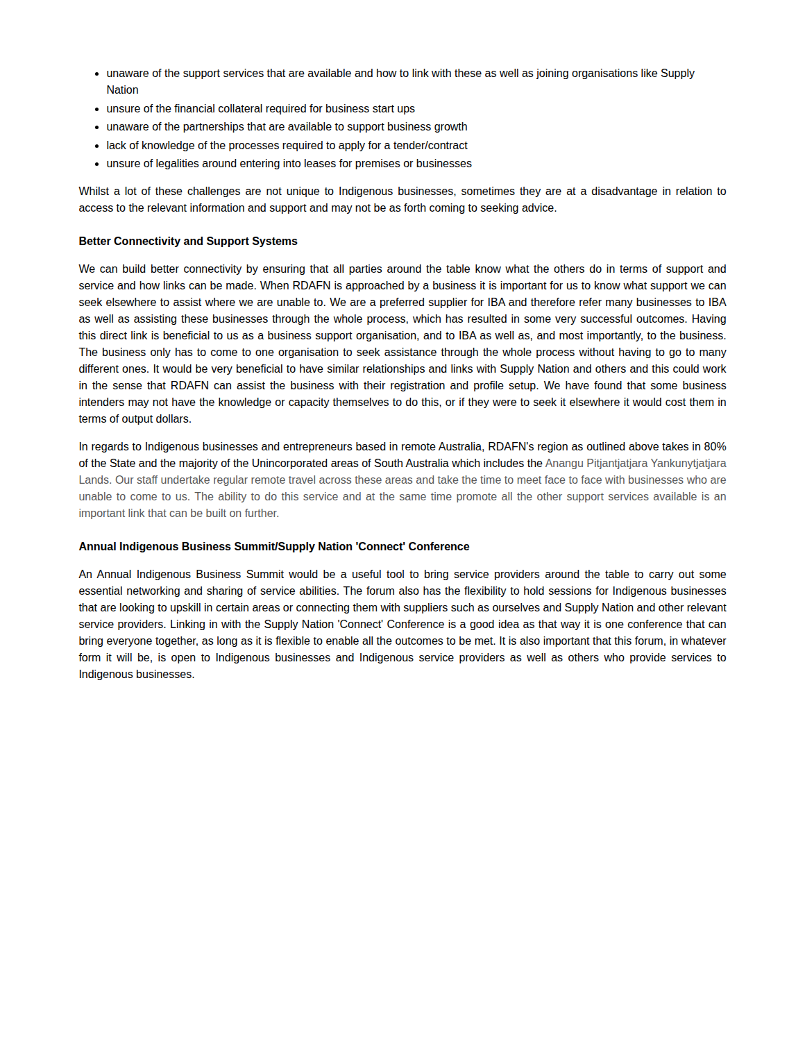unaware of the support services that are available and how to link with these as well as joining organisations like Supply Nation
unsure of the financial collateral required for business start ups
unaware of the partnerships that are available to support business growth
lack of knowledge of the processes required to apply for a tender/contract
unsure of legalities around entering into leases for premises or businesses
Whilst a lot of these challenges are not unique to Indigenous businesses, sometimes they are at a disadvantage in relation to access to the relevant information and support and may not be as forth coming to seeking advice.
Better Connectivity and Support Systems
We can build better connectivity by ensuring that all parties around the table know what the others do in terms of support and service and how links can be made. When RDAFN is approached by a business it is important for us to know what support we can seek elsewhere to assist where we are unable to. We are a preferred supplier for IBA and therefore refer many businesses to IBA as well as assisting these businesses through the whole process, which has resulted in some very successful outcomes. Having this direct link is beneficial to us as a business support organisation, and to IBA as well as, and most importantly, to the business. The business only has to come to one organisation to seek assistance through the whole process without having to go to many different ones. It would be very beneficial to have similar relationships and links with Supply Nation and others and this could work in the sense that RDAFN can assist the business with their registration and profile setup. We have found that some business intenders may not have the knowledge or capacity themselves to do this, or if they were to seek it elsewhere it would cost them in terms of output dollars.
In regards to Indigenous businesses and entrepreneurs based in remote Australia, RDAFN's region as outlined above takes in 80% of the State and the majority of the Unincorporated areas of South Australia which includes the Anangu Pitjantjatjara Yankunytjatjara Lands. Our staff undertake regular remote travel across these areas and take the time to meet face to face with businesses who are unable to come to us. The ability to do this service and at the same time promote all the other support services available is an important link that can be built on further.
Annual Indigenous Business Summit/Supply Nation 'Connect' Conference
An Annual Indigenous Business Summit would be a useful tool to bring service providers around the table to carry out some essential networking and sharing of service abilities. The forum also has the flexibility to hold sessions for Indigenous businesses that are looking to upskill in certain areas or connecting them with suppliers such as ourselves and Supply Nation and other relevant service providers. Linking in with the Supply Nation 'Connect' Conference is a good idea as that way it is one conference that can bring everyone together, as long as it is flexible to enable all the outcomes to be met. It is also important that this forum, in whatever form it will be, is open to Indigenous businesses and Indigenous service providers as well as others who provide services to Indigenous businesses.